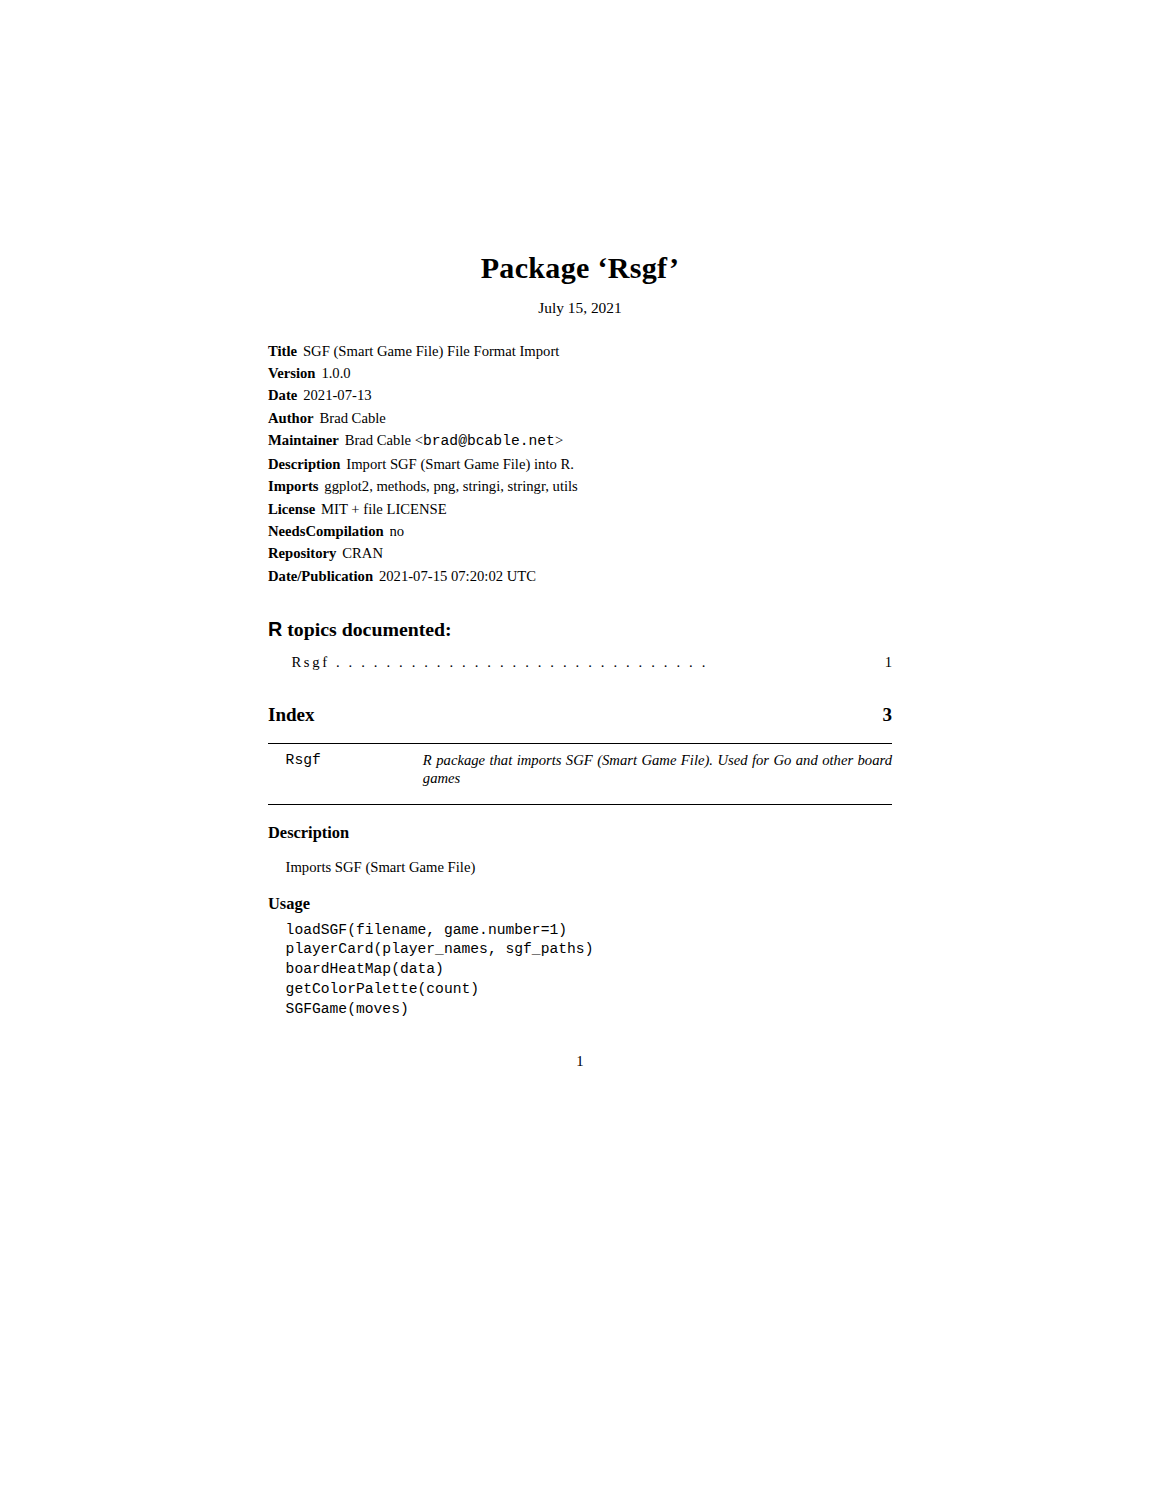Package ‘Rsgf’
July 15, 2021
Title
SGF (Smart Game File) File Format Import
Version
1.0.0
Date
2021-07-13
Author
Brad Cable
Maintainer
Brad Cable <brad@bcable.net>
Description
Import SGF (Smart Game File) into R.
Imports
ggplot2, methods, png, stringi, stringr, utils
License
MIT + file LICENSE
NeedsCompilation
no
Repository
CRAN
Date/Publication
2021-07-15 07:20:02 UTC
R topics documented:
1 Rsgf . . . . . . . . . . . . . . . . . . . . . . . . . . . . . . . . . . . . . . . . . . . . . . . .
Index3
| Rsgf | R package that imports SGF (Smart Game File). Used for Go and other board games |
Description
Imports SGF (Smart Game File)
Usage
loadSGF(filename, game.number=1)
playerCard(player_names, sgf_paths)
boardHeatMap(data)
getColorPalette(count)
SGFGame(moves)
1